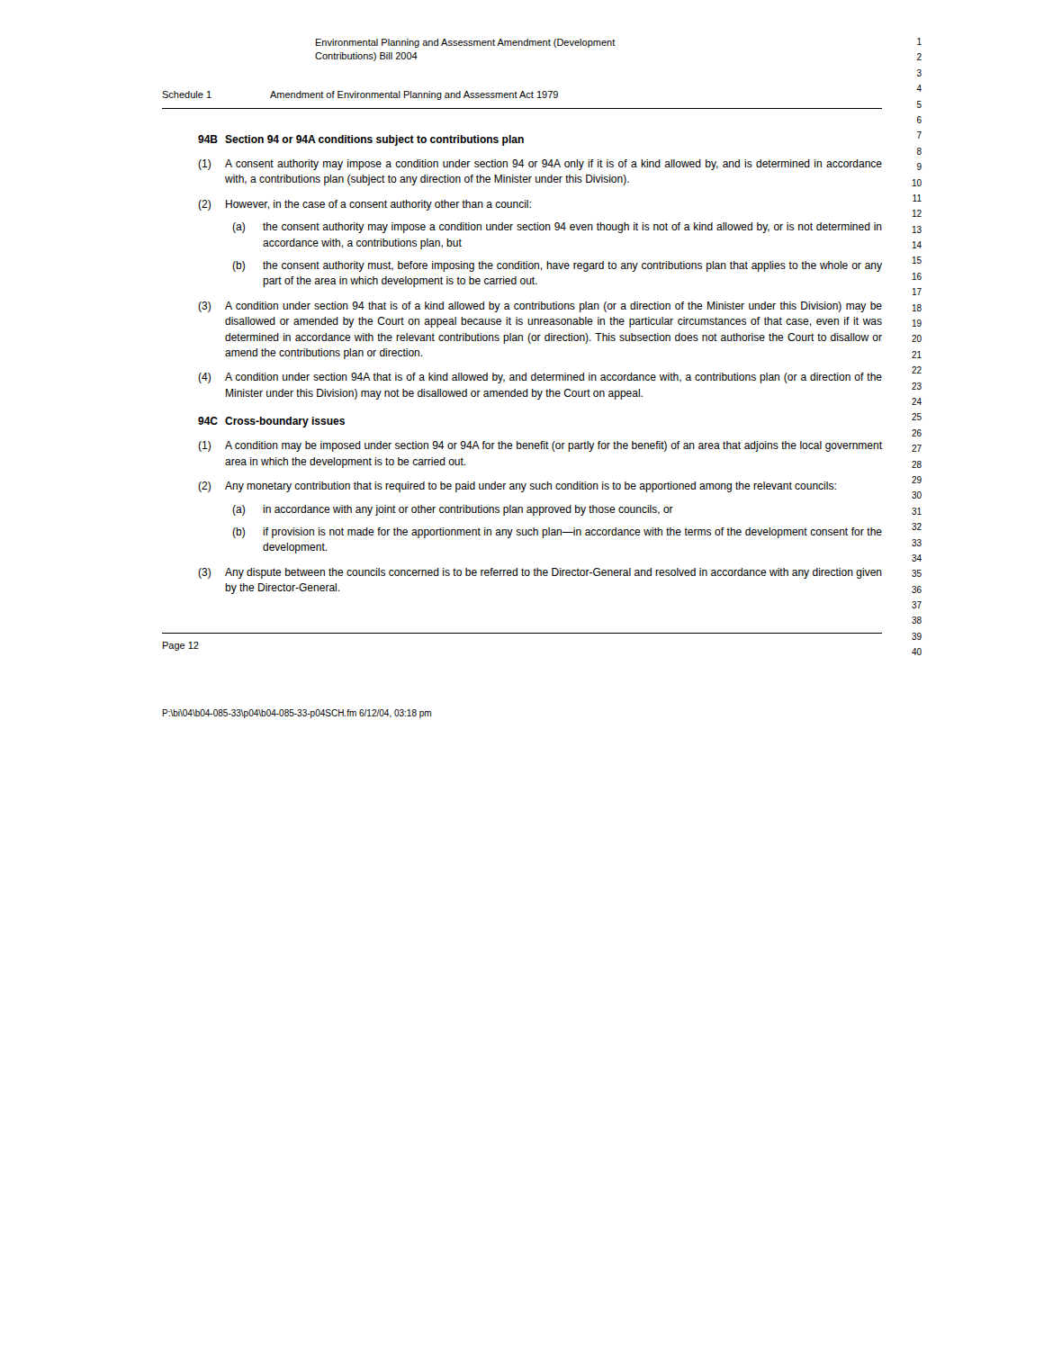Environmental Planning and Assessment Amendment (Development
Contributions) Bill 2004
Schedule 1
Amendment of Environmental Planning and Assessment Act 1979
94B
Section 94 or 94A conditions subject to contributions plan
(1)
A consent authority may impose a condition under section 94 or 94A only if it is of a kind allowed by, and is determined in accordance with, a contributions plan (subject to any direction of the Minister under this Division).
(2)
However, in the case of a consent authority other than a council:
(a)
the consent authority may impose a condition under section 94 even though it is not of a kind allowed by, or is not determined in accordance with, a contributions plan, but
(b)
the consent authority must, before imposing the condition, have regard to any contributions plan that applies to the whole or any part of the area in which development is to be carried out.
(3)
A condition under section 94 that is of a kind allowed by a contributions plan (or a direction of the Minister under this Division) may be disallowed or amended by the Court on appeal because it is unreasonable in the particular circumstances of that case, even if it was determined in accordance with the relevant contributions plan (or direction). This subsection does not authorise the Court to disallow or amend the contributions plan or direction.
(4)
A condition under section 94A that is of a kind allowed by, and determined in accordance with, a contributions plan (or a direction of the Minister under this Division) may not be disallowed or amended by the Court on appeal.
94C
Cross-boundary issues
(1)
A condition may be imposed under section 94 or 94A for the benefit (or partly for the benefit) of an area that adjoins the local government area in which the development is to be carried out.
(2)
Any monetary contribution that is required to be paid under any such condition is to be apportioned among the relevant councils:
(a)
in accordance with any joint or other contributions plan approved by those councils, or
(b)
if provision is not made for the apportionment in any such plan—in accordance with the terms of the development consent for the development.
(3)
Any dispute between the councils concerned is to be referred to the Director-General and resolved in accordance with any direction given by the Director-General.
1
2
3
4
5
6
7
8
9
10
11
12
13
14
15
16
17
18
19
20
21
22
23
24
25
26
27
28
29
30
31
32
33
34
35
36
37
38
39
40
Page 12
P:\bi\04\b04-085-33\p04\b04-085-33-p04SCH.fm 6/12/04, 03:18 pm